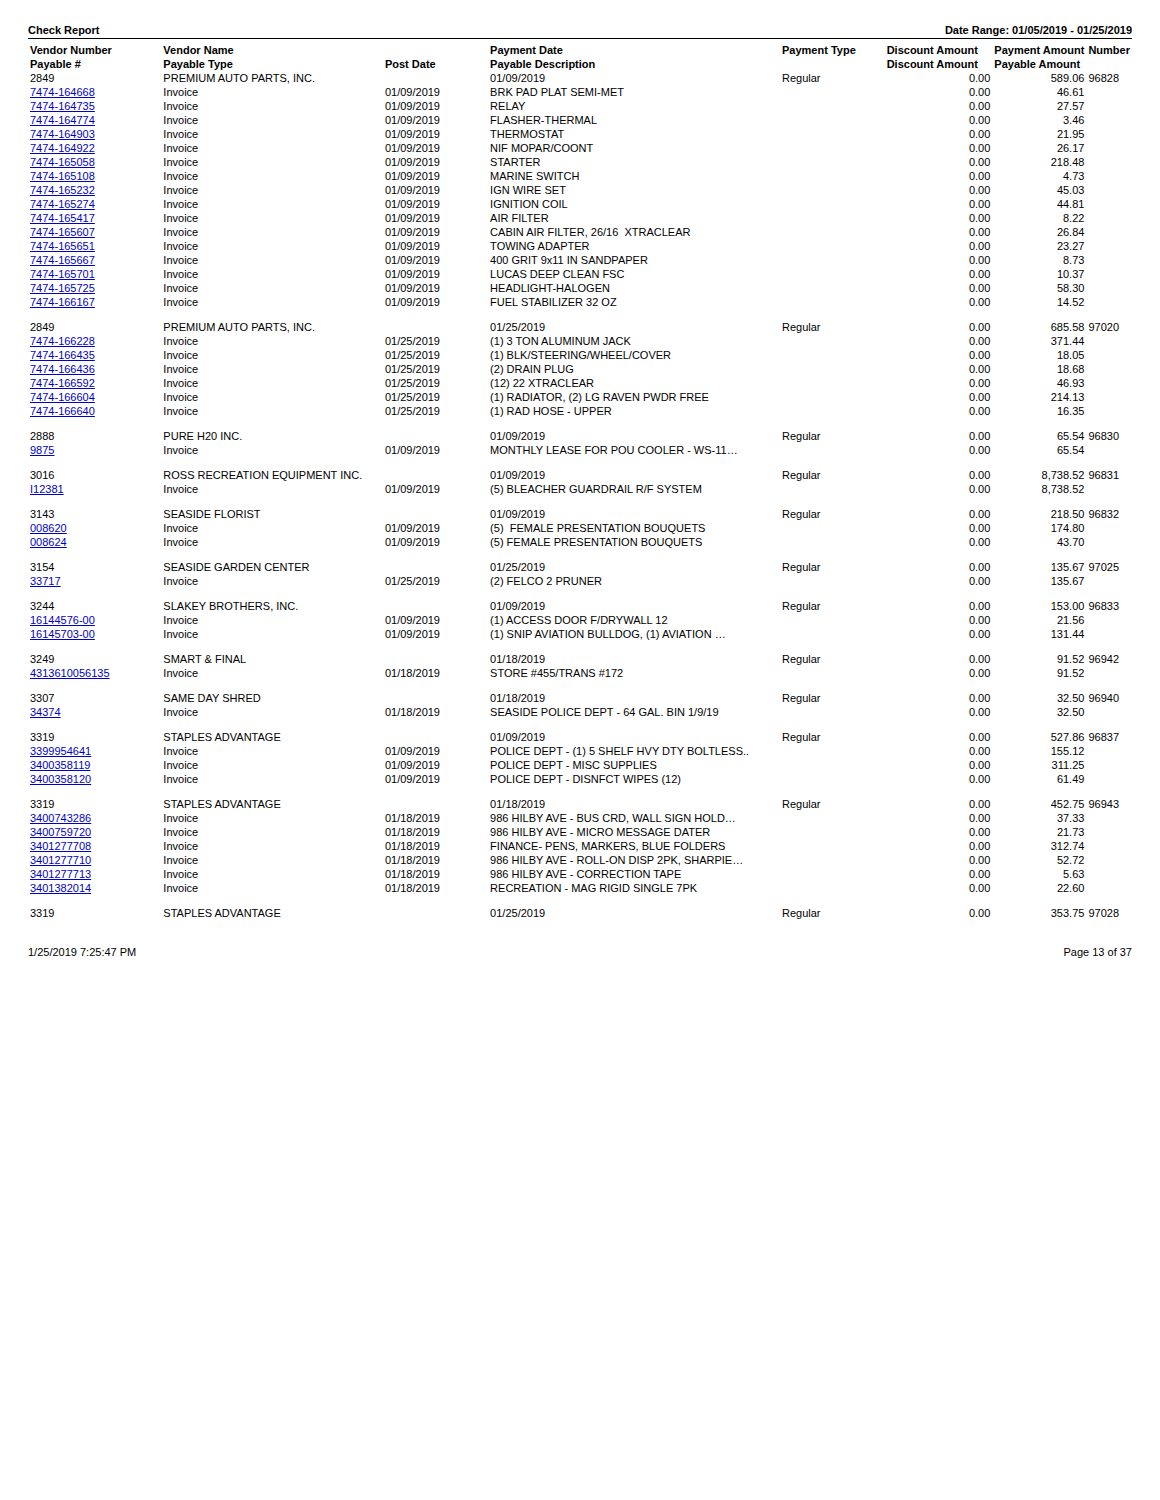Check Report Date Range: 01/05/2019 - 01/25/2019
| Vendor Number | Vendor Name | | Payment Date | Payment Type | Discount Amount | Payment Amount | Number |
| --- | --- | --- | --- | --- | --- | --- | --- |
| Payable # | Payable Type | Post Date | Payable Description | | Discount Amount | Payable Amount | |
| 2849 | PREMIUM AUTO PARTS, INC. | 01/09/2019 | Regular | 0.00 | 589.06 | 96828 |
| 7474-164668 | Invoice | 01/09/2019 | BRK PAD PLAT SEMI-MET | | 0.00 | 46.61 | |
| 7474-164735 | Invoice | 01/09/2019 | RELAY | | 0.00 | 27.57 | |
| 7474-164774 | Invoice | 01/09/2019 | FLASHER-THERMAL | | 0.00 | 3.46 | |
| 7474-164903 | Invoice | 01/09/2019 | THERMOSTAT | | 0.00 | 21.95 | |
| 7474-164922 | Invoice | 01/09/2019 | NIF MOPAR/COONT | | 0.00 | 26.17 | |
| 7474-165058 | Invoice | 01/09/2019 | STARTER | | 0.00 | 218.48 | |
| 7474-165108 | Invoice | 01/09/2019 | MARINE SWITCH | | 0.00 | 4.73 | |
| 7474-165232 | Invoice | 01/09/2019 | IGN WIRE SET | | 0.00 | 45.03 | |
| 7474-165274 | Invoice | 01/09/2019 | IGNITION COIL | | 0.00 | 44.81 | |
| 7474-165417 | Invoice | 01/09/2019 | AIR FILTER | | 0.00 | 8.22 | |
| 7474-165607 | Invoice | 01/09/2019 | CABIN AIR FILTER, 26/16 XTRACLEAR | | 0.00 | 26.84 | |
| 7474-165651 | Invoice | 01/09/2019 | TOWING ADAPTER | | 0.00 | 23.27 | |
| 7474-165667 | Invoice | 01/09/2019 | 400 GRIT 9x11 IN SANDPAPER | | 0.00 | 8.73 | |
| 7474-165701 | Invoice | 01/09/2019 | LUCAS DEEP CLEAN FSC | | 0.00 | 10.37 | |
| 7474-165725 | Invoice | 01/09/2019 | HEADLIGHT-HALOGEN | | 0.00 | 58.30 | |
| 7474-166167 | Invoice | 01/09/2019 | FUEL STABILIZER 32 OZ | | 0.00 | 14.52 | |
| 2849 | PREMIUM AUTO PARTS, INC. | 01/25/2019 | Regular | 0.00 | 685.58 | 97020 |
| 7474-166228 | Invoice | 01/25/2019 | (1) 3 TON ALUMINUM JACK | | 0.00 | 371.44 | |
| 7474-166435 | Invoice | 01/25/2019 | (1) BLK/STEERING/WHEEL/COVER | | 0.00 | 18.05 | |
| 7474-166436 | Invoice | 01/25/2019 | (2) DRAIN PLUG | | 0.00 | 18.68 | |
| 7474-166592 | Invoice | 01/25/2019 | (12) 22 XTRACLEAR | | 0.00 | 46.93 | |
| 7474-166604 | Invoice | 01/25/2019 | (1) RADIATOR, (2) LG RAVEN PWDR FREE | | 0.00 | 214.13 | |
| 7474-166640 | Invoice | 01/25/2019 | (1) RAD HOSE - UPPER | | 0.00 | 16.35 | |
| 2888 | PURE H20 INC. | 01/09/2019 | Regular | 0.00 | 65.54 | 96830 |
| 9875 | Invoice | 01/09/2019 | MONTHLY LEASE FOR POU COOLER - WS-11… | | 0.00 | 65.54 | |
| 3016 | ROSS RECREATION EQUIPMENT INC. | 01/09/2019 | Regular | 0.00 | 8,738.52 | 96831 |
| I12381 | Invoice | 01/09/2019 | (5) BLEACHER GUARDRAIL R/F SYSTEM | | 0.00 | 8,738.52 | |
| 3143 | SEASIDE FLORIST | 01/09/2019 | Regular | 0.00 | 218.50 | 96832 |
| 008620 | Invoice | 01/09/2019 | (5) FEMALE PRESENTATION BOUQUETS | | 0.00 | 174.80 | |
| 008624 | Invoice | 01/09/2019 | (5) FEMALE PRESENTATION BOUQUETS | | 0.00 | 43.70 | |
| 3154 | SEASIDE GARDEN CENTER | 01/25/2019 | Regular | 0.00 | 135.67 | 97025 |
| 33717 | Invoice | 01/25/2019 | (2) FELCO 2 PRUNER | | 0.00 | 135.67 | |
| 3244 | SLAKEY BROTHERS, INC. | 01/09/2019 | Regular | 0.00 | 153.00 | 96833 |
| 16144576-00 | Invoice | 01/09/2019 | (1) ACCESS DOOR F/DRYWALL 12 | | 0.00 | 21.56 | |
| 16145703-00 | Invoice | 01/09/2019 | (1) SNIP AVIATION BULLDOG, (1) AVIATION … | | 0.00 | 131.44 | |
| 3249 | SMART & FINAL | 01/18/2019 | Regular | 0.00 | 91.52 | 96942 |
| 4313610056135 | Invoice | 01/18/2019 | STORE #455/TRANS #172 | | 0.00 | 91.52 | |
| 3307 | SAME DAY SHRED | 01/18/2019 | Regular | 0.00 | 32.50 | 96940 |
| 34374 | Invoice | 01/18/2019 | SEASIDE POLICE DEPT - 64 GAL. BIN 1/9/19 | | 0.00 | 32.50 | |
| 3319 | STAPLES ADVANTAGE | 01/09/2019 | Regular | 0.00 | 527.86 | 96837 |
| 3399954641 | Invoice | 01/09/2019 | POLICE DEPT - (1) 5 SHELF HVY DTY BOLTLESS.. | | 0.00 | 155.12 | |
| 3400358119 | Invoice | 01/09/2019 | POLICE DEPT - MISC SUPPLIES | | 0.00 | 311.25 | |
| 3400358120 | Invoice | 01/09/2019 | POLICE DEPT - DISNFCT WIPES (12) | | 0.00 | 61.49 | |
| 3319 | STAPLES ADVANTAGE | 01/18/2019 | Regular | 0.00 | 452.75 | 96943 |
| 3400743286 | Invoice | 01/18/2019 | 986 HILBY AVE - BUS CRD, WALL SIGN HOLD… | | 0.00 | 37.33 | |
| 3400759720 | Invoice | 01/18/2019 | 986 HILBY AVE - MICRO MESSAGE DATER | | 0.00 | 21.73 | |
| 3401277708 | Invoice | 01/18/2019 | FINANCE- PENS, MARKERS, BLUE FOLDERS | | 0.00 | 312.74 | |
| 3401277710 | Invoice | 01/18/2019 | 986 HILBY AVE - ROLL-ON DISP 2PK, SHARPIE… | | 0.00 | 52.72 | |
| 3401277713 | Invoice | 01/18/2019 | 986 HILBY AVE - CORRECTION TAPE | | 0.00 | 5.63 | |
| 3401382014 | Invoice | 01/18/2019 | RECREATION - MAG RIGID SINGLE 7PK | | 0.00 | 22.60 | |
| 3319 | STAPLES ADVANTAGE | 01/25/2019 | Regular | 0.00 | 353.75 | 97028 |
1/25/2019 7:25:47 PM Page 13 of 37